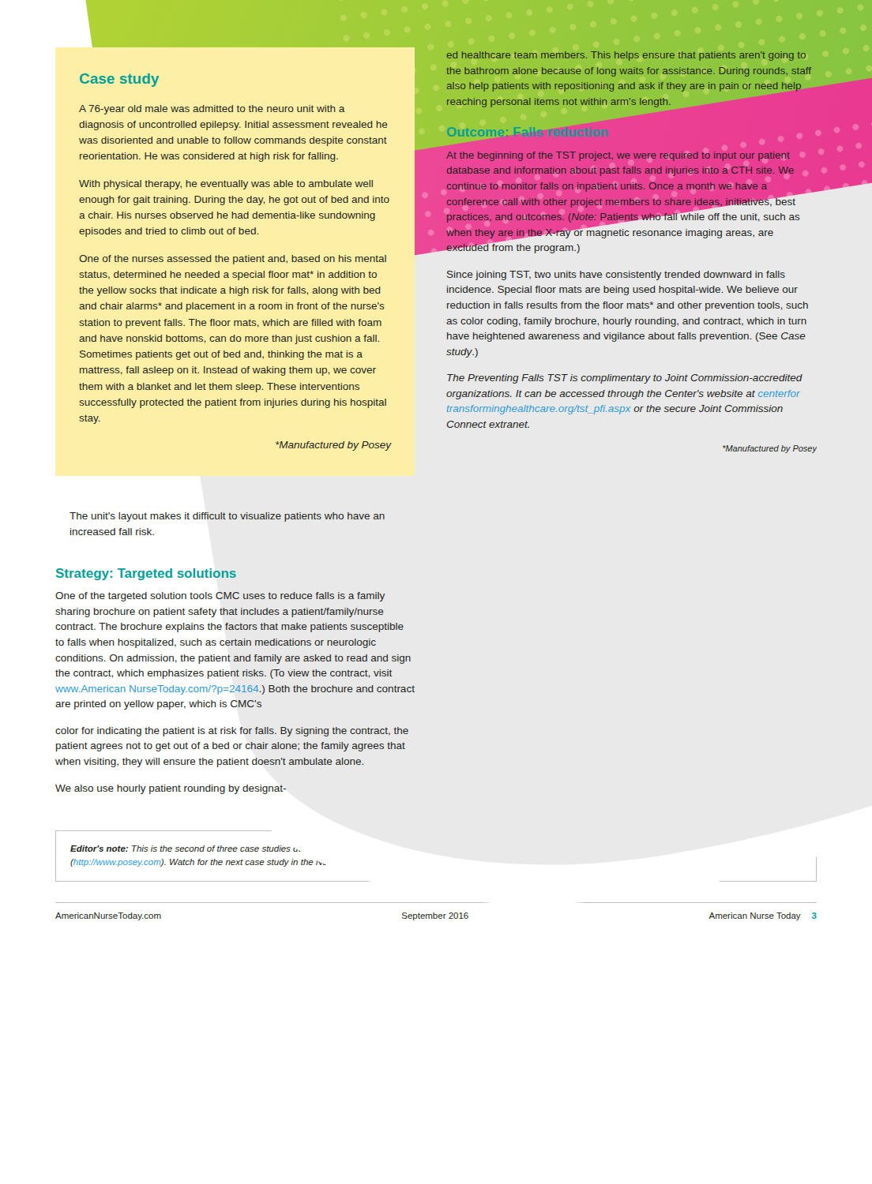Case study
A 76-year old male was admitted to the neuro unit with a diagnosis of uncontrolled epilepsy. Initial assessment revealed he was disoriented and unable to follow commands despite constant reorientation. He was considered at high risk for falling.
With physical therapy, he eventually was able to ambulate well enough for gait training. During the day, he got out of bed and into a chair. His nurses observed he had dementia-like sundowning episodes and tried to climb out of bed.
One of the nurses assessed the patient and, based on his mental status, determined he needed a special floor mat* in addition to the yellow socks that indicate a high risk for falls, along with bed and chair alarms* and placement in a room in front of the nurse's station to prevent falls. The floor mats, which are filled with foam and have nonskid bottoms, can do more than just cushion a fall. Sometimes patients get out of bed and, thinking the mat is a mattress, fall asleep on it. Instead of waking them up, we cover them with a blanket and let them sleep. These interventions successfully protected the patient from injuries during his hospital stay.
*Manufactured by Posey
ed healthcare team members. This helps ensure that patients aren't going to the bathroom alone because of long waits for assistance. During rounds, staff also help patients with repositioning and ask if they are in pain or need help reaching personal items not within arm's length.
Outcome: Falls reduction
At the beginning of the TST project, we were required to input our patient database and information about past falls and injuries into a CTH site. We continue to monitor falls on inpatient units. Once a month we have a conference call with other project members to share ideas, initiatives, best practices, and outcomes. (Note: Patients who fall while off the unit, such as when they are in the X-ray or magnetic resonance imaging areas, are excluded from the program.)
Since joining TST, two units have consistently trended downward in falls incidence. Special floor mats are being used hospital-wide. We believe our reduction in falls results from the floor mats* and other prevention tools, such as color coding, family brochure, hourly rounding, and contract, which in turn have heightened awareness and vigilance about falls prevention. (See Case study.)
The Preventing Falls TST is complimentary to Joint Commission-accredited organizations. It can be accessed through the Center's website at centerfor transforminghealthcare.org/tst_pfi.aspx or the secure Joint Commission Connect extranet.
*Manufactured by Posey
The unit's layout makes it difficult to visualize patients who have an increased fall risk.
Strategy: Targeted solutions
One of the targeted solution tools CMC uses to reduce falls is a family sharing brochure on patient safety that includes a patient/family/nurse contract. The brochure explains the factors that make patients susceptible to falls when hospitalized, such as certain medications or neurologic conditions. On admission, the patient and family are asked to read and sign the contract, which emphasizes patient risks. (To view the contract, visit www.American NurseToday.com/?p=24164.) Both the brochure and contract are printed on yellow paper, which is CMC's
color for indicating the patient is at risk for falls. By signing the contract, the patient agrees not to get out of a bed or chair alone; the family agrees that when visiting, they will ensure the patient doesn't ambulate alone.
We also use hourly patient rounding by designat-
Editor's note: This is the second of three case studies describing success stories in preventing falls and injuries from falls. The series is brought to you by Posey (http://www.posey.com). Watch for the next case study in the November issue of American Nurse Today.
AmericanNurseToday.com
September 2016
American Nurse Today 3